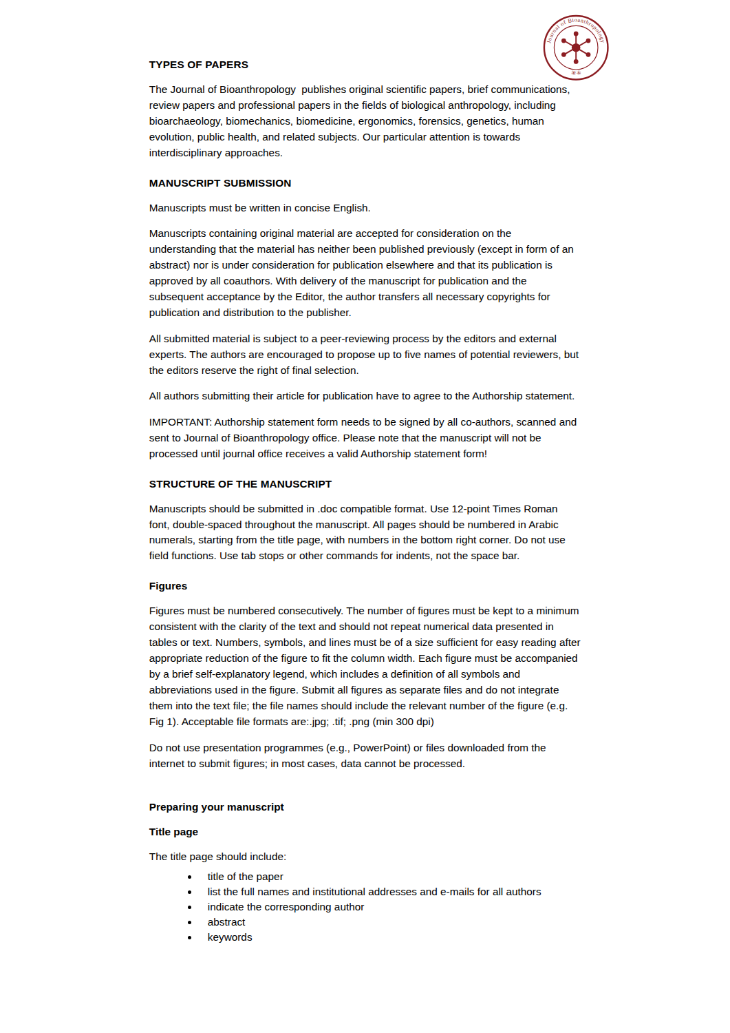Journal of Bioanthropology 学術
TYPES OF PAPERS
The Journal of Bioanthropology publishes original scientific papers, brief communications, review papers and professional papers in the fields of biological anthropology, including bioarchaeology, biomechanics, biomedicine, ergonomics, forensics, genetics, human evolution, public health, and related subjects. Our particular attention is towards interdisciplinary approaches.
MANUSCRIPT SUBMISSION
Manuscripts must be written in concise English.
Manuscripts containing original material are accepted for consideration on the understanding that the material has neither been published previously (except in form of an abstract) nor is under consideration for publication elsewhere and that its publication is approved by all coauthors. With delivery of the manuscript for publication and the subsequent acceptance by the Editor, the author transfers all necessary copyrights for publication and distribution to the publisher.
All submitted material is subject to a peer-reviewing process by the editors and external experts. The authors are encouraged to propose up to five names of potential reviewers, but the editors reserve the right of final selection.
All authors submitting their article for publication have to agree to the Authorship statement.
IMPORTANT: Authorship statement form needs to be signed by all co-authors, scanned and sent to Journal of Bioanthropology office. Please note that the manuscript will not be processed until journal office receives a valid Authorship statement form!
STRUCTURE OF THE MANUSCRIPT
Manuscripts should be submitted in .doc compatible format. Use 12-point Times Roman font, double-spaced throughout the manuscript. All pages should be numbered in Arabic numerals, starting from the title page, with numbers in the bottom right corner. Do not use field functions. Use tab stops or other commands for indents, not the space bar.
Figures
Figures must be numbered consecutively. The number of figures must be kept to a minimum consistent with the clarity of the text and should not repeat numerical data presented in tables or text. Numbers, symbols, and lines must be of a size sufficient for easy reading after appropriate reduction of the figure to fit the column width. Each figure must be accompanied by a brief self-explanatory legend, which includes a definition of all symbols and abbreviations used in the figure. Submit all figures as separate files and do not integrate them into the text file; the file names should include the relevant number of the figure (e.g. Fig 1). Acceptable file formats are:.jpg; .tif; .png (min 300 dpi)
Do not use presentation programmes (e.g., PowerPoint) or files downloaded from the internet to submit figures; in most cases, data cannot be processed.
Preparing your manuscript
Title page
The title page should include:
title of the paper
list the full names and institutional addresses and e-mails for all authors
indicate the corresponding author
abstract
keywords